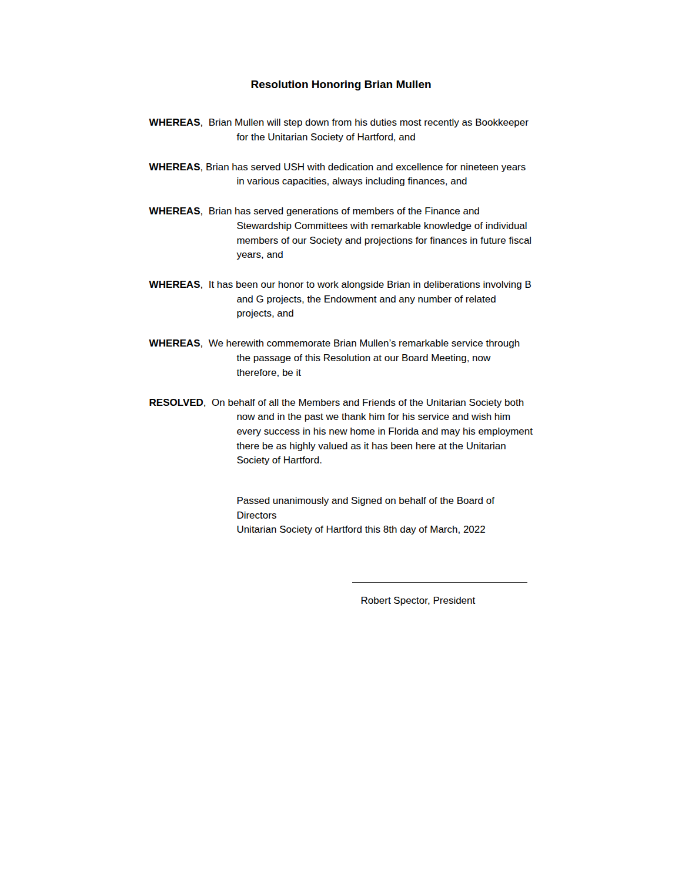Resolution Honoring Brian Mullen
WHEREAS, Brian Mullen will step down from his duties most recently as Bookkeeper for the Unitarian Society of Hartford, and
WHEREAS, Brian has served USH with dedication and excellence for nineteen years in various capacities, always including finances, and
WHEREAS, Brian has served generations of members of the Finance and Stewardship Committees with remarkable knowledge of individual members of our Society and projections for finances in future fiscal years, and
WHEREAS, It has been our honor to work alongside Brian in deliberations involving B and G projects, the Endowment and any number of related projects, and
WHEREAS, We herewith commemorate Brian Mullen’s remarkable service through the passage of this Resolution at our Board Meeting, now therefore, be it
RESOLVED, On behalf of all the Members and Friends of the Unitarian Society both now and in the past we thank him for his service and wish him every success in his new home in Florida and may his employment there be as highly valued as it has been here at the Unitarian Society of Hartford.
Passed unanimously and Signed on behalf of the Board of Directors
Unitarian Society of Hartford this 8th day of March, 2022
Robert Spector, President